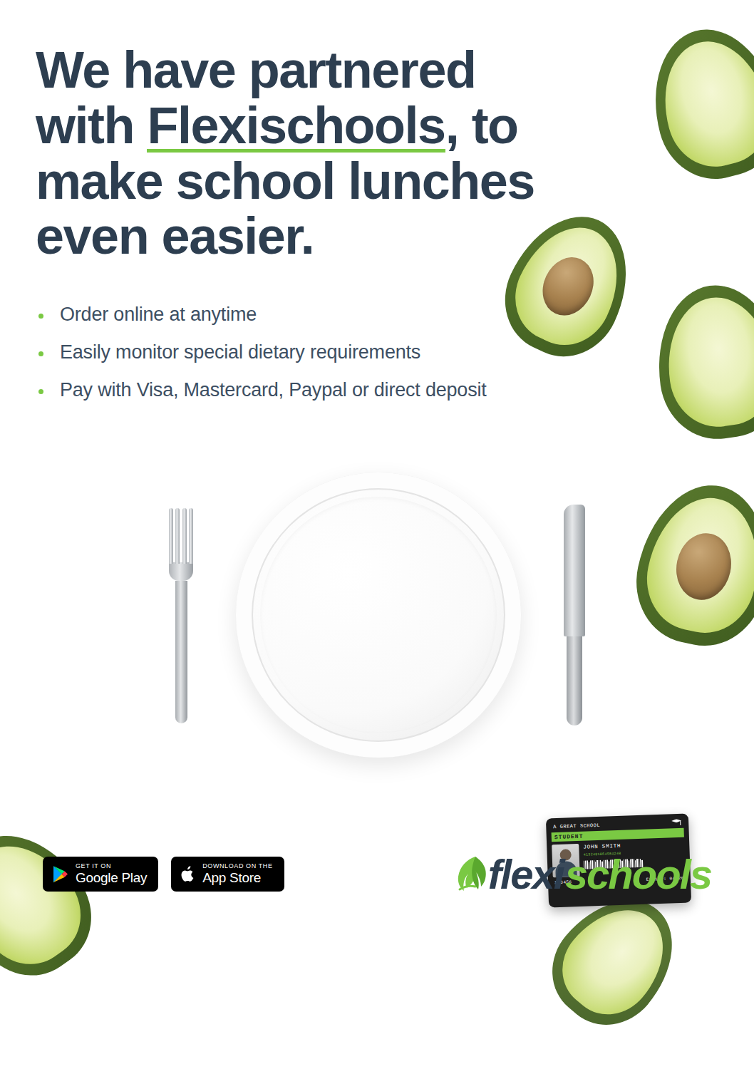We have partnered with Flexischools, to make school lunches even easier.
Order online at anytime
Easily monitor special dietary requirements
Pay with Visa, Mastercard, Paypal or direct deposit
A GREAT SCHOOL
STUDENT
JOHN SMITH
4132481864984248
123456 Expiry: 04/20
Get it on Google Play Download on the App Store
flexi schools